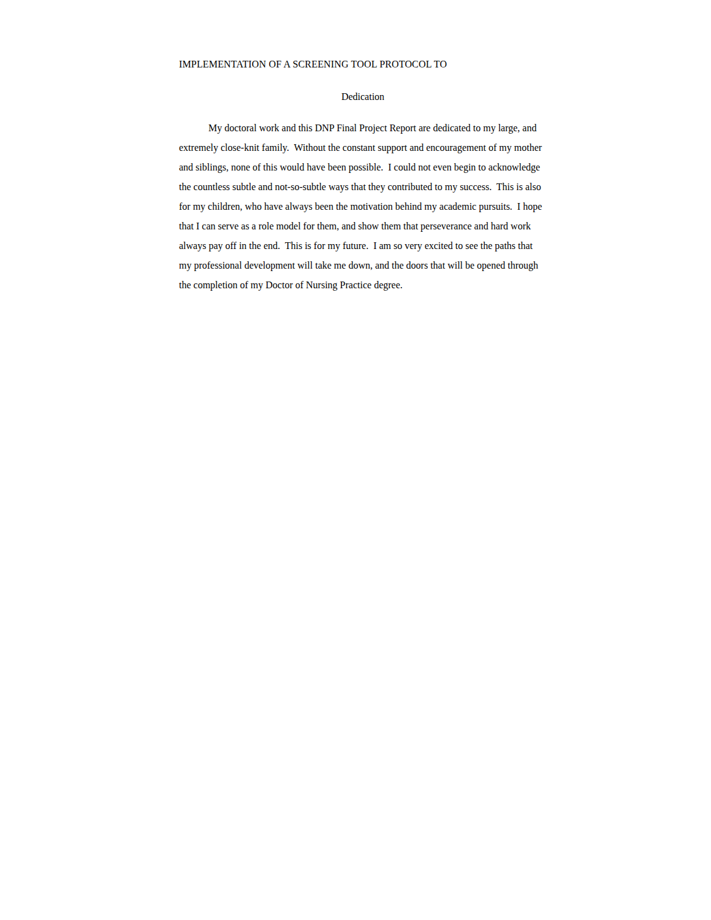IMPLEMENTATION OF A SCREENING TOOL PROTOCOL TO
Dedication
My doctoral work and this DNP Final Project Report are dedicated to my large, and extremely close-knit family. Without the constant support and encouragement of my mother and siblings, none of this would have been possible. I could not even begin to acknowledge the countless subtle and not-so-subtle ways that they contributed to my success. This is also for my children, who have always been the motivation behind my academic pursuits. I hope that I can serve as a role model for them, and show them that perseverance and hard work always pay off in the end. This is for my future. I am so very excited to see the paths that my professional development will take me down, and the doors that will be opened through the completion of my Doctor of Nursing Practice degree.